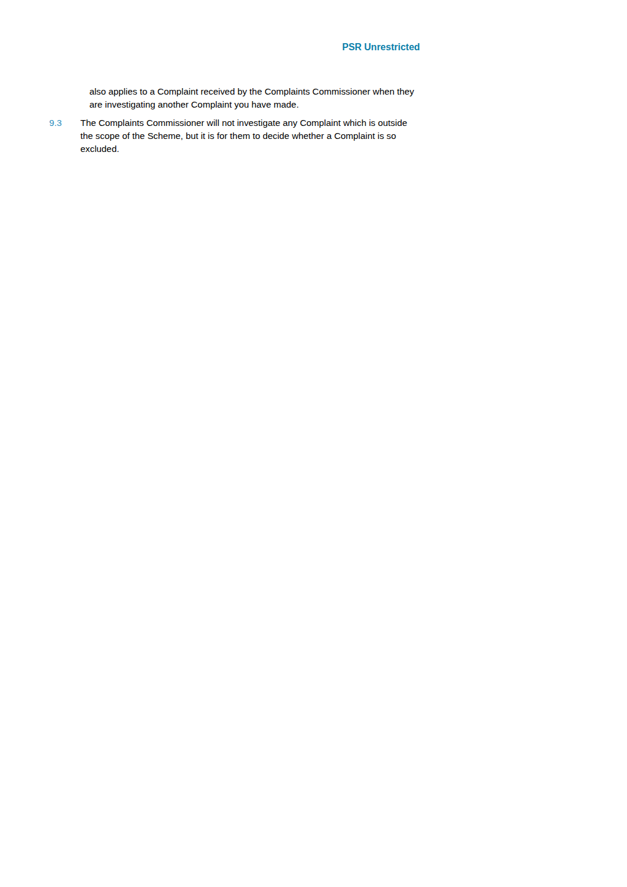PSR Unrestricted
also applies to a Complaint received by the Complaints Commissioner when they are investigating another Complaint you have made.
9.3
The Complaints Commissioner will not investigate any Complaint which is outside the scope of the Scheme, but it is for them to decide whether a Complaint is so excluded.